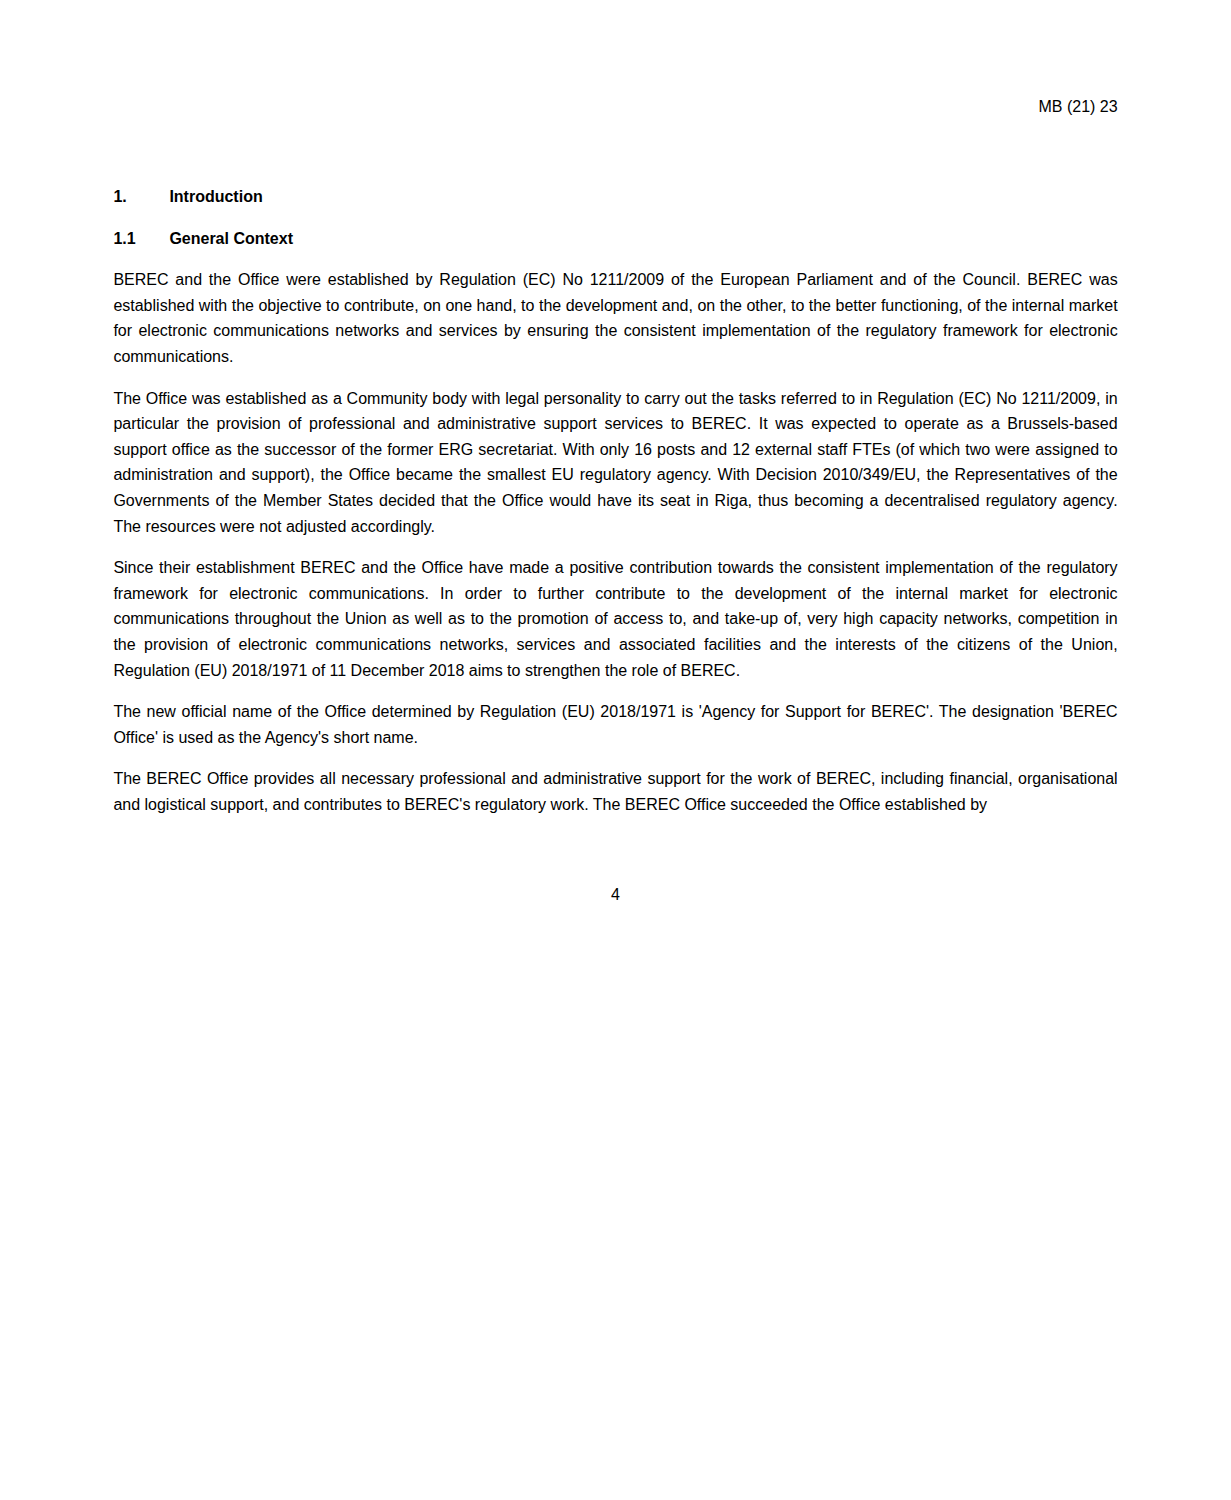MB (21) 23
1. Introduction
1.1 General Context
BEREC and the Office were established by Regulation (EC) No 1211/2009 of the European Parliament and of the Council. BEREC was established with the objective to contribute, on one hand, to the development and, on the other, to the better functioning, of the internal market for electronic communications networks and services by ensuring the consistent implementation of the regulatory framework for electronic communications.
The Office was established as a Community body with legal personality to carry out the tasks referred to in Regulation (EC) No 1211/2009, in particular the provision of professional and administrative support services to BEREC. It was expected to operate as a Brussels-based support office as the successor of the former ERG secretariat. With only 16 posts and 12 external staff FTEs (of which two were assigned to administration and support), the Office became the smallest EU regulatory agency. With Decision 2010/349/EU, the Representatives of the Governments of the Member States decided that the Office would have its seat in Riga, thus becoming a decentralised regulatory agency. The resources were not adjusted accordingly.
Since their establishment BEREC and the Office have made a positive contribution towards the consistent implementation of the regulatory framework for electronic communications. In order to further contribute to the development of the internal market for electronic communications throughout the Union as well as to the promotion of access to, and take-up of, very high capacity networks, competition in the provision of electronic communications networks, services and associated facilities and the interests of the citizens of the Union, Regulation (EU) 2018/1971 of 11 December 2018 aims to strengthen the role of BEREC.
The new official name of the Office determined by Regulation (EU) 2018/1971 is 'Agency for Support for BEREC'. The designation 'BEREC Office' is used as the Agency's short name.
The BEREC Office provides all necessary professional and administrative support for the work of BEREC, including financial, organisational and logistical support, and contributes to BEREC's regulatory work. The BEREC Office succeeded the Office established by
4